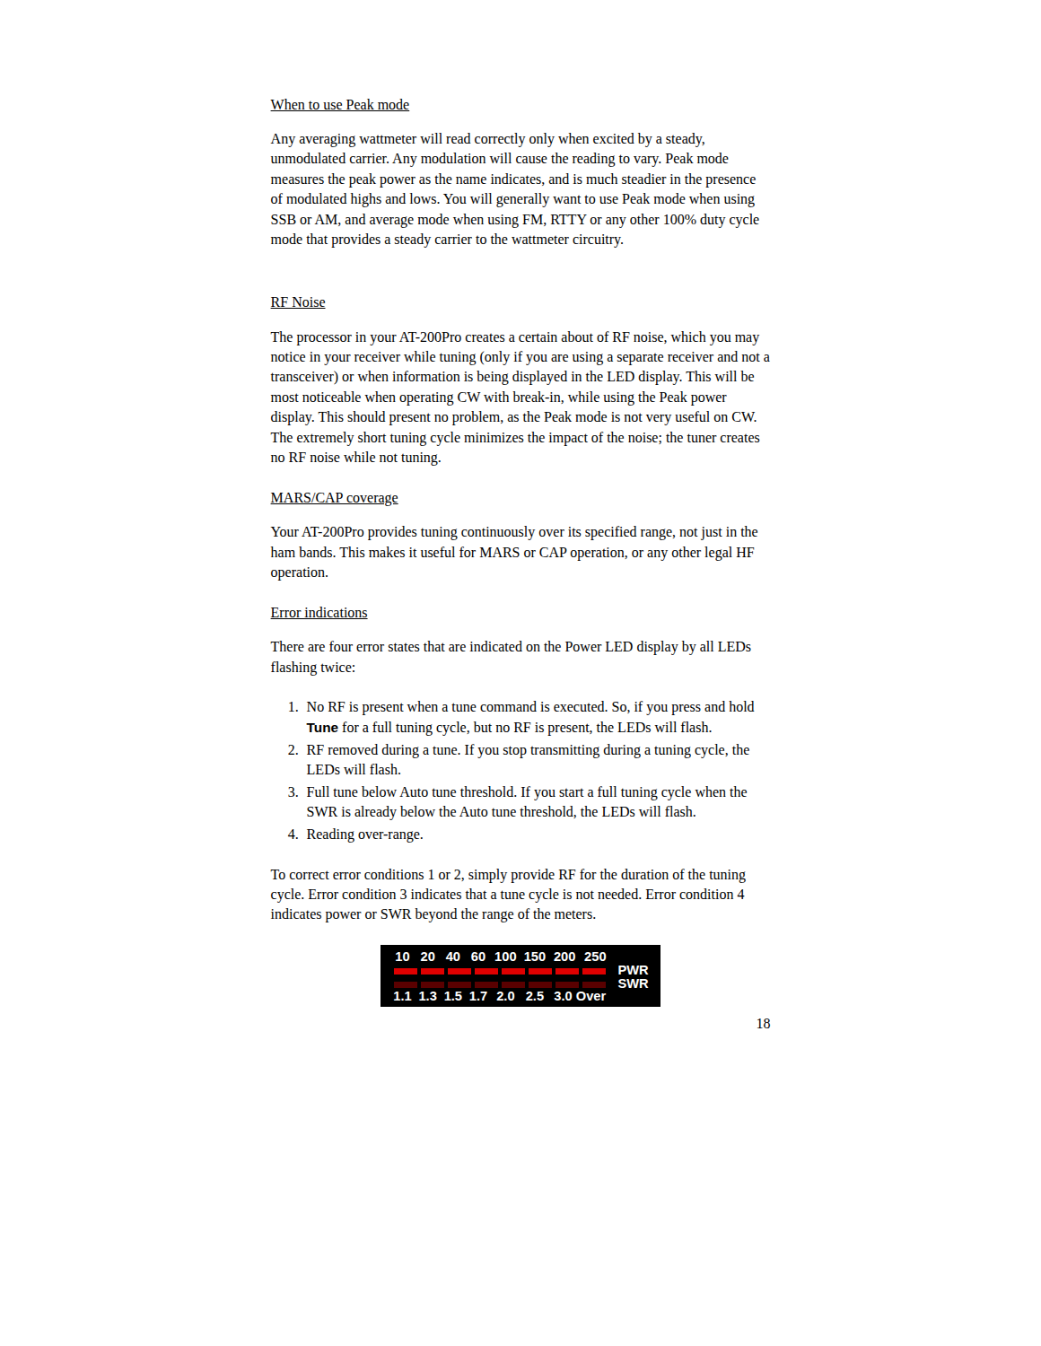When to use Peak mode
Any averaging wattmeter will read correctly only when excited by a steady, unmodulated carrier. Any modulation will cause the reading to vary. Peak mode measures the peak power as the name indicates, and is much steadier in the presence of modulated highs and lows. You will generally want to use Peak mode when using SSB or AM, and average mode when using FM, RTTY or any other 100% duty cycle mode that provides a steady carrier to the wattmeter circuitry.
RF Noise
The processor in your AT-200Pro creates a certain about of RF noise, which you may notice in your receiver while tuning (only if you are using a separate receiver and not a transceiver) or when information is being displayed in the LED display. This will be most noticeable when operating CW with break-in, while using the Peak power display. This should present no problem, as the Peak mode is not very useful on CW. The extremely short tuning cycle minimizes the impact of the noise; the tuner creates no RF noise while not tuning.
MARS/CAP coverage
Your AT-200Pro provides tuning continuously over its specified range, not just in the ham bands. This makes it useful for MARS or CAP operation, or any other legal HF operation.
Error indications
There are four error states that are indicated on the Power LED display by all LEDs flashing twice:
No RF is present when a tune command is executed. So, if you press and hold Tune for a full tuning cycle, but no RF is present, the LEDs will flash.
RF removed during a tune. If you stop transmitting during a tuning cycle, the LEDs will flash.
Full tune below Auto tune threshold. If you start a full tuning cycle when the SWR is already below the Auto tune threshold, the LEDs will flash.
Reading over-range.
To correct error conditions 1 or 2, simply provide RF for the duration of the tuning cycle. Error condition 3 indicates that a tune cycle is not needed. Error condition 4 indicates power or SWR beyond the range of the meters.
| 10 | 20 | 40 | 60 | 100 | 150 | 200 | 250 | |
| | PWR |
| | SWR |
| 1.1 | 1.3 | 1.5 | 1.7 | 2.0 | 2.5 | 3.0 Over | |
18